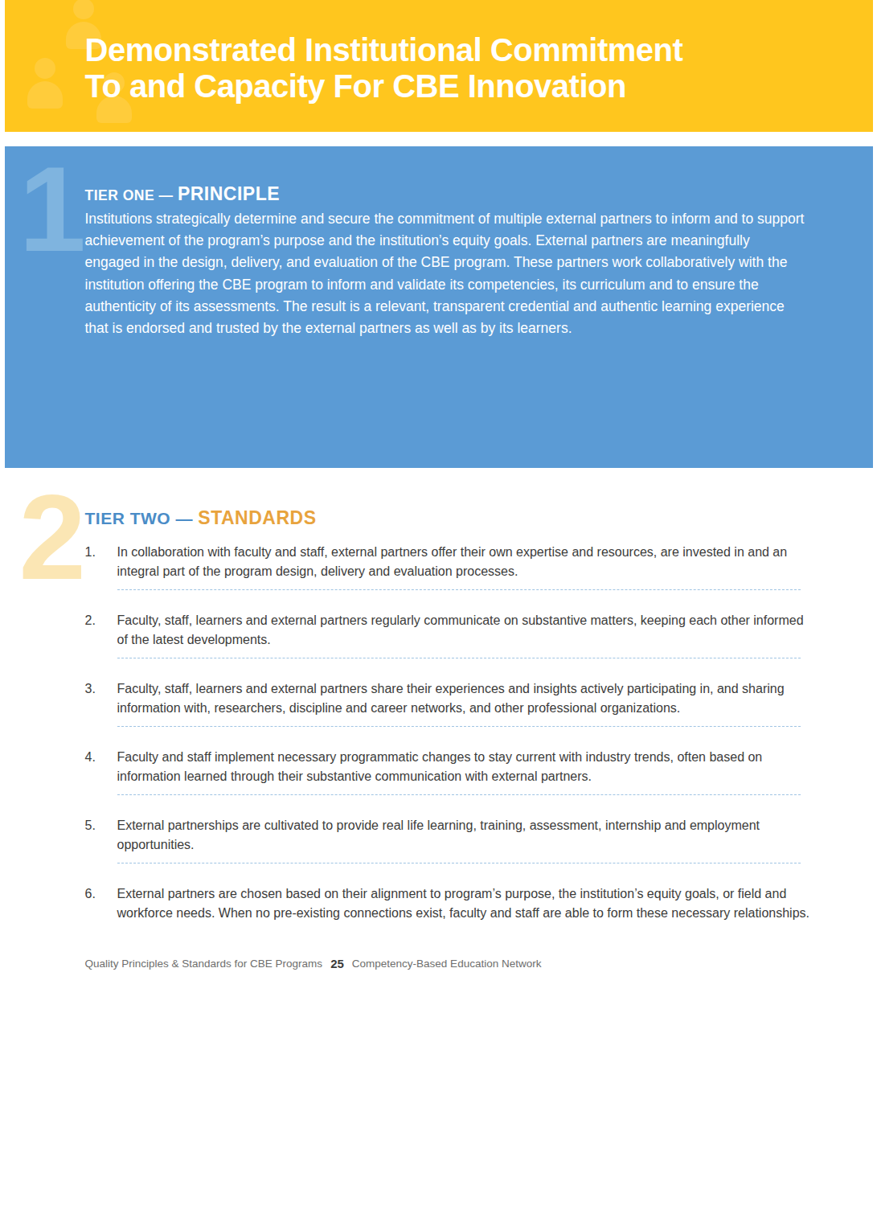Demonstrated Institutional Commitment
To and Capacity For CBE Innovation
1
TIER ONE — PRINCIPLE
Institutions strategically determine and secure the commitment of multiple external partners to inform and to support achievement of the program’s purpose and the institution’s equity goals. External partners are meaningfully engaged in the design, delivery, and evaluation of the CBE program. These partners work collaboratively with the institution offering the CBE program to inform and validate its competencies, its curriculum and to ensure the authenticity of its assessments. The result is a relevant, transparent credential and authentic learning experience that is endorsed and trusted by the external partners as well as by its learners.
2
TIER TWO — STANDARDS
In collaboration with faculty and staff, external partners offer their own expertise and resources, are invested in and an integral part of the program design, delivery and evaluation processes.
Faculty, staff, learners and external partners regularly communicate on substantive matters, keeping each other informed of the latest developments.
Faculty, staff, learners and external partners share their experiences and insights actively participating in, and sharing information with, researchers, discipline and career networks, and other professional organizations.
Faculty and staff implement necessary programmatic changes to stay current with industry trends, often based on information learned through their substantive communication with external partners.
External partnerships are cultivated to provide real life learning, training, assessment, internship and employment opportunities.
External partners are chosen based on their alignment to program’s purpose, the institution’s equity goals, or field and workforce needs. When no pre-existing connections exist, faculty and staff are able to form these necessary relationships.
Quality Principles & Standards for CBE Programs 25 Competency-Based Education Network